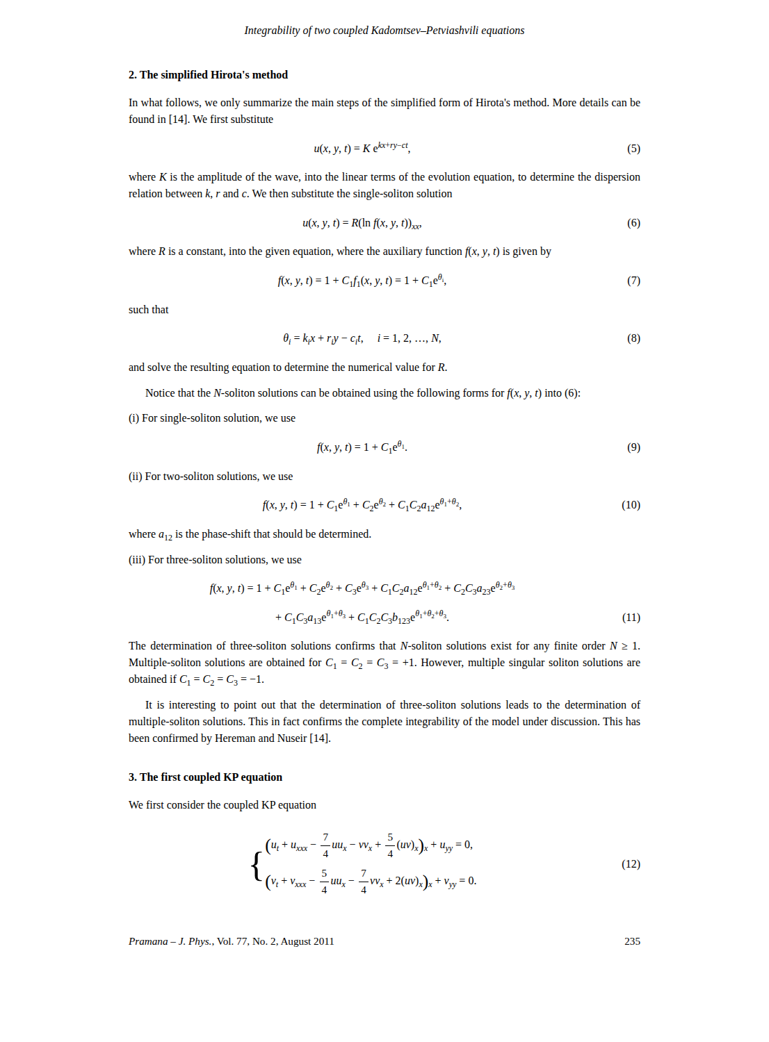Integrability of two coupled Kadomtsev–Petviashvili equations
2. The simplified Hirota's method
In what follows, we only summarize the main steps of the simplified form of Hirota's method. More details can be found in [14]. We first substitute
u(x, y, t) = K ekx+ry−ct,
(5)
where K is the amplitude of the wave, into the linear terms of the evolution equation, to determine the dispersion relation between k, r and c. We then substitute the single-soliton solution
u(x, y, t) = R(ln f(x, y, t))xx,
(6)
where R is a constant, into the given equation, where the auxiliary function f(x, y, t) is given by
f(x, y, t) = 1 + C1f1(x, y, t) = 1 + C1eθi,
(7)
such that
θi = kix + riy − cit, i = 1, 2, …, N,
(8)
and solve the resulting equation to determine the numerical value for R.
Notice that the N-soliton solutions can be obtained using the following forms for f(x, y, t) into (6):
(i) For single-soliton solution, we use
f(x, y, t) = 1 + C1eθ1.
(9)
(ii) For two-soliton solutions, we use
f(x, y, t) = 1 + C1eθ1 + C2eθ2 + C1C2a12eθ1+θ2,
(10)
where a12 is the phase-shift that should be determined.
(iii) For three-soliton solutions, we use
f(x, y, t) = 1 + C1eθ1 + C2eθ2 + C3eθ3 + C1C2a12eθ1+θ2 + C2C3a23eθ2+θ3
+ C1C3a13eθ1+θ3 + C1C2C3b123eθ1+θ2+θ3.
(11)
The determination of three-soliton solutions confirms that N-soliton solutions exist for any finite order N ≥ 1. Multiple-soliton solutions are obtained for C1 = C2 = C3 = +1. However, multiple singular soliton solutions are obtained if C1 = C2 = C3 = −1.
It is interesting to point out that the determination of three-soliton solutions leads to the determination of multiple-soliton solutions. This in fact confirms the complete integrability of the model under discussion. This has been confirmed by Hereman and Nuseir [14].
3. The first coupled KP equation
We first consider the coupled KP equation
{
(ut + uxxx − 74 uux − vvx + 54(uv)x)x + uyy = 0,
(vt + vxxx − 54 uux − 74 vvx + 2(uv)x)x + vyy = 0.
(12)
Pramana – J. Phys., Vol. 77, No. 2, August 2011 235